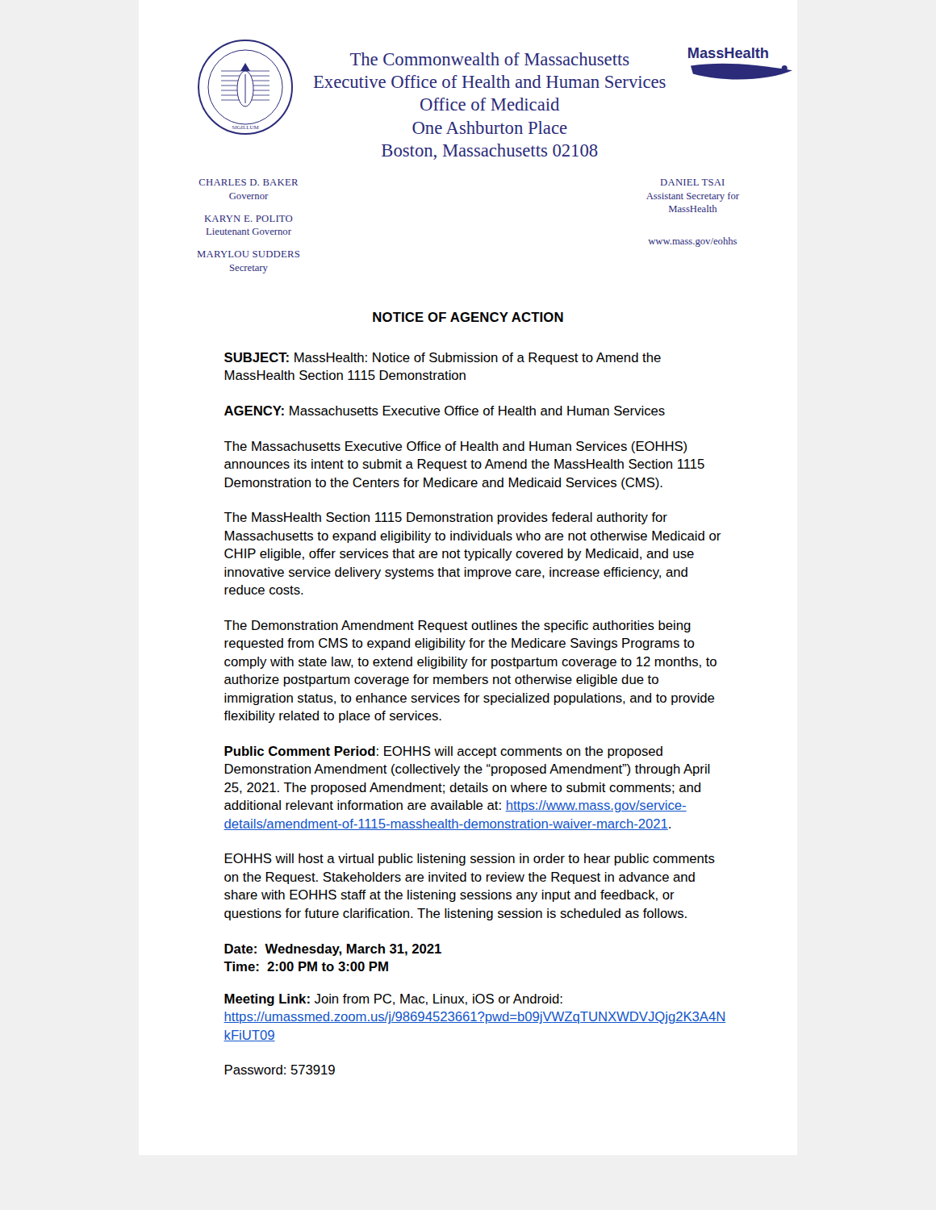The Commonwealth of Massachusetts
Executive Office of Health and Human Services
Office of Medicaid
One Ashburton Place
Boston, Massachusetts 02108
CHARLES D. BAKER
Governor
KARYN E. POLITO
Lieutenant Governor
MARYLOU SUDDERS
Secretary
DANIEL TSAI
Assistant Secretary for
MassHealth
www.mass.gov/eohhs
NOTICE OF AGENCY ACTION
SUBJECT: MassHealth: Notice of Submission of a Request to Amend the MassHealth Section 1115 Demonstration
AGENCY: Massachusetts Executive Office of Health and Human Services
The Massachusetts Executive Office of Health and Human Services (EOHHS) announces its intent to submit a Request to Amend the MassHealth Section 1115 Demonstration to the Centers for Medicare and Medicaid Services (CMS).
The MassHealth Section 1115 Demonstration provides federal authority for Massachusetts to expand eligibility to individuals who are not otherwise Medicaid or CHIP eligible, offer services that are not typically covered by Medicaid, and use innovative service delivery systems that improve care, increase efficiency, and reduce costs.
The Demonstration Amendment Request outlines the specific authorities being requested from CMS to expand eligibility for the Medicare Savings Programs to comply with state law, to extend eligibility for postpartum coverage to 12 months, to authorize postpartum coverage for members not otherwise eligible due to immigration status, to enhance services for specialized populations, and to provide flexibility related to place of services.
Public Comment Period: EOHHS will accept comments on the proposed Demonstration Amendment (collectively the “proposed Amendment”) through April 25, 2021. The proposed Amendment; details on where to submit comments; and additional relevant information are available at: https://www.mass.gov/service-details/amendment-of-1115-masshealth-demonstration-waiver-march-2021.
EOHHS will host a virtual public listening session in order to hear public comments on the Request. Stakeholders are invited to review the Request in advance and share with EOHHS staff at the listening sessions any input and feedback, or questions for future clarification. The listening session is scheduled as follows.
Date: Wednesday, March 31, 2021
Time: 2:00 PM to 3:00 PM
Meeting Link: Join from PC, Mac, Linux, iOS or Android:
https://umassmed.zoom.us/j/98694523661?pwd=b09jVWZqTUNXWDVJQjg2K3A4NkFiUT09
Password: 573919